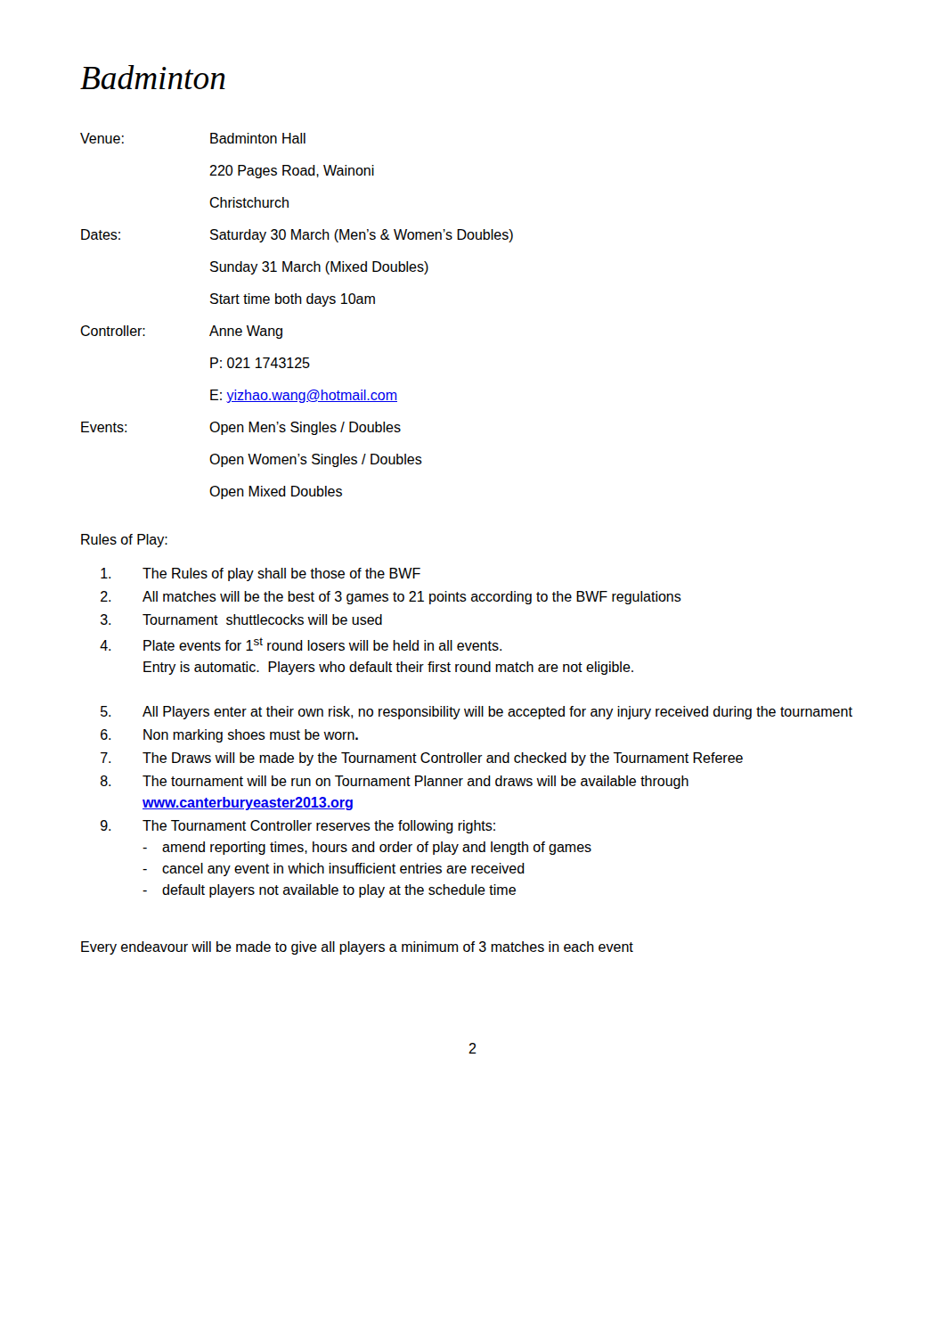Badminton
| Venue: | Badminton Hall 220 Pages Road, Wainoni Christchurch |
| Dates: | Saturday 30 March (Men’s & Women’s Doubles) Sunday 31 March (Mixed Doubles) Start time both days 10am |
| Controller: | Anne Wang P: 021 1743125 E: yizhao.wang@hotmail.com |
| Events: | Open Men’s Singles / Doubles Open Women’s Singles / Doubles Open Mixed Doubles |
Rules of Play:
The Rules of play shall be those of the BWF
All matches will be the best of 3 games to 21 points according to the BWF regulations
Tournament shuttlecocks will be used
Plate events for 1st round losers will be held in all events.
Entry is automatic. Players who default their first round match are not eligible.
All Players enter at their own risk, no responsibility will be accepted for any injury received during the tournament
Non marking shoes must be worn.
The Draws will be made by the Tournament Controller and checked by the Tournament Referee
The tournament will be run on Tournament Planner and draws will be available through www.canterburyeaster2013.org
The Tournament Controller reserves the following rights:
amend reporting times, hours and order of play and length of games
cancel any event in which insufficient entries are received
default players not available to play at the schedule time
Every endeavour will be made to give all players a minimum of 3 matches in each event
2